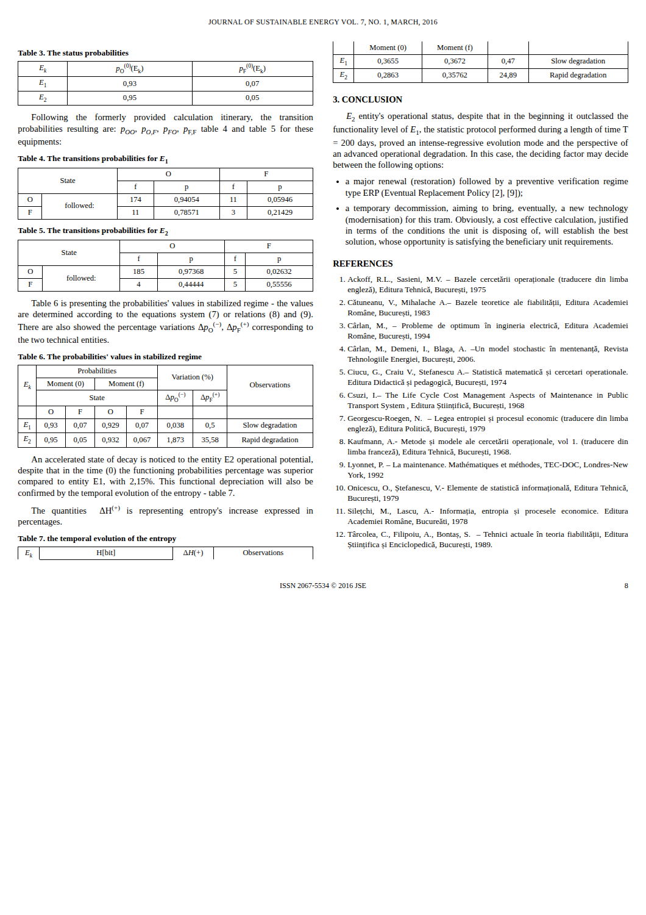JOURNAL OF SUSTAINABLE ENERGY VOL. 7, NO. 1, MARCH, 2016
Table 3. The status probabilities
| E k | p O (0) (E k ) | p F (0) (E k ) |
| E 1 | 0,93 | 0,07 |
| E 2 | 0,95 | 0,05 |
Following the formerly provided calculation itinerary, the transition probabilities resulting are: pOO, pO,F, pFO, pF,F table 4 and table 5 for these equipments:
Table 4. The transitions probabilities for E1
| State | O | F |
| f | p | f | p |
| O | followed: | 174 | 0,94054 | 11 | 0,05946 |
| F | 11 | 0,78571 | 3 | 0,21429 |
Table 5. The transitions probabilities for E2
| State | O | F |
| f | p | f | p |
| O | followed: | 185 | 0,97368 | 5 | 0,02632 |
| F | 4 | 0,44444 | 5 | 0,55556 |
Table 6 is presenting the probabilities' values in stabilized regime - the values are determined according to the equations system (7) or relations (8) and (9). There are also showed the percentage variations ΔpO(−), ΔpF(+) corresponding to the two technical entities.
Table 6. The probabilities' values in stabilized regime
| E k | Probabilities | Variation (%) | Observations |
| Moment (0) | Moment (f) |
| State | Δ p O (−) | Δ p F (+) |
| | O | F | O | F | | | |
| E 1 | 0,93 | 0,07 | 0,929 | 0,07 | 0,038 | 0,5 | Slow degradation |
| E 2 | 0,95 | 0,05 | 0,932 | 0,067 | 1,873 | 35,58 | Rapid degradation |
An accelerated state of decay is noticed to the entity E2 operational potential, despite that in the time (0) the functioning probabilities percentage was superior compared to entity E1, with 2,15%. This functional depreciation will also be confirmed by the temporal evolution of the entropy - table 7.
The quantities ΔH(+) is representing entropy's increase expressed in percentages.
Table 7. the temporal evolution of the entropy
| E k | H[bit] | Δ H (+) | Observations |
| Moment (0) | Moment (f) |
| E 1 | 0,3655 | 0,3672 | 0,47 | Slow degradation |
| E 2 | 0,2863 | 0,35762 | 24,89 | Rapid degradation |
3. CONCLUSION
E2 entity's operational status, despite that in the beginning it outclassed the functionality level of E1, the statistic protocol performed during a length of time T = 200 days, proved an intense-regressive evolution mode and the perspective of an advanced operational degradation. In this case, the deciding factor may decide between the following options:
a major renewal (restoration) followed by a preventive verification regime type ERP (Eventual Replacement Policy [2], [9]);
a temporary decommission, aiming to bring, eventually, a new technology (modernisation) for this tram. Obviously, a cost effective calculation, justified in terms of the conditions the unit is disposing of, will establish the best solution, whose opportunity is satisfying the beneficiary unit requirements.
REFERENCES
Ackoff, R.L., Sasieni, M.V. – Bazele cercetării operaționale (traducere din limba engleză), Editura Tehnică, București, 1975
Cătuneanu, V., Mihalache A.– Bazele teoretice ale fiabilității, Editura Academiei Române, București, 1983
Cârlan, M., – Probleme de optimum în ingineria electrică, Editura Academiei Române, București, 1994
Cârlan, M., Demeni, I., Blaga, A. –Un model stochastic în mentenanță, Revista Tehnologiile Energiei, București, 2006.
Ciucu, G., Craiu V., Stefanescu A.– Statistică matematică și cercetari operationale. Editura Didactică și pedagogică, București, 1974
Csuzi, I.– The Life Cycle Cost Management Aspects of Maintenance in Public Transport System , Editura Științifică, București, 1968
Georgescu-Roegen, N. – Legea entropiei și procesul economic (traducere din limba engleză), Editura Politică, București, 1979
Kaufmann, A.- Metode și modele ale cercetării operaționale, vol 1. (traducere din limba franceză), Editura Tehnică, București, 1968.
Lyonnet, P. – La maintenance. Mathématiques et méthodes, TEC-DOC, Londres-New York, 1992
Onicescu, O., Ștefanescu, V.- Elemente de statistică informațională, Editura Tehnică, București, 1979
Silețchi, M., Lascu, A.- Informația, entropia și procesele economice. Editura Academiei Române, Bucureăti, 1978
Târcolea, C., Filipoiu, A., Bontaș, S. – Tehnici actuale în teoria fiabilității, Editura Științifica și Enciclopedică, București, 1989.
ISSN 2067-5534 © 2016 JSE 8